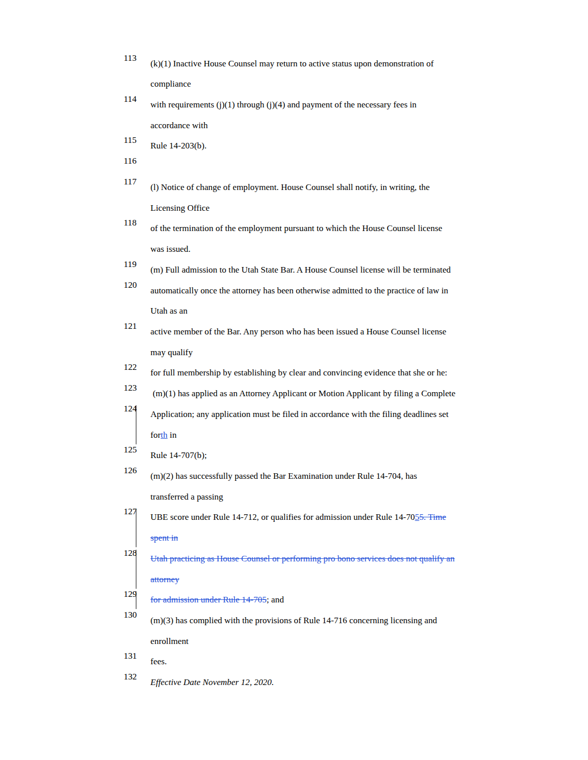| 113 | (k)(1) Inactive House Counsel may return to active status upon demonstration of compliance |
| 114 | with requirements (j)(1) through (j)(4) and payment of the necessary fees in accordance with |
| 115 | Rule 14-203(b). |
| 116 | |
| 117 | (l) Notice of change of employment. House Counsel shall notify, in writing, the Licensing Office |
| 118 | of the termination of the employment pursuant to which the House Counsel license was issued. |
| 119 | (m) Full admission to the Utah State Bar. A House Counsel license will be terminated |
| 120 | automatically once the attorney has been otherwise admitted to the practice of law in Utah as an |
| 121 | active member of the Bar. Any person who has been issued a House Counsel license may qualify |
| 122 | for full membership by establishing by clear and convincing evidence that she or he: |
| 123 | (m)(1) has applied as an Attorney Applicant or Motion Applicant by filing a Complete |
| 124 | Application; any application must be filed in accordance with the filing deadlines set for th in |
| 125 | Rule 14-707(b); |
| 126 | (m)(2) has successfully passed the Bar Examination under Rule 14-704, has transferred a passing |
| 127 | UBE score under Rule 14-712, or qualifies for admission under Rule 14-70 5 5. Time spent in |
| 128 | Utah practicing as House Counsel or performing pro bono services does not qualify an attorney |
| 129 | for admission under Rule 14-705 ; and |
| 130 | (m)(3) has complied with the provisions of Rule 14-716 concerning licensing and enrollment |
| 131 | fees. |
| 132 | Effective Date November 12, 2020. |